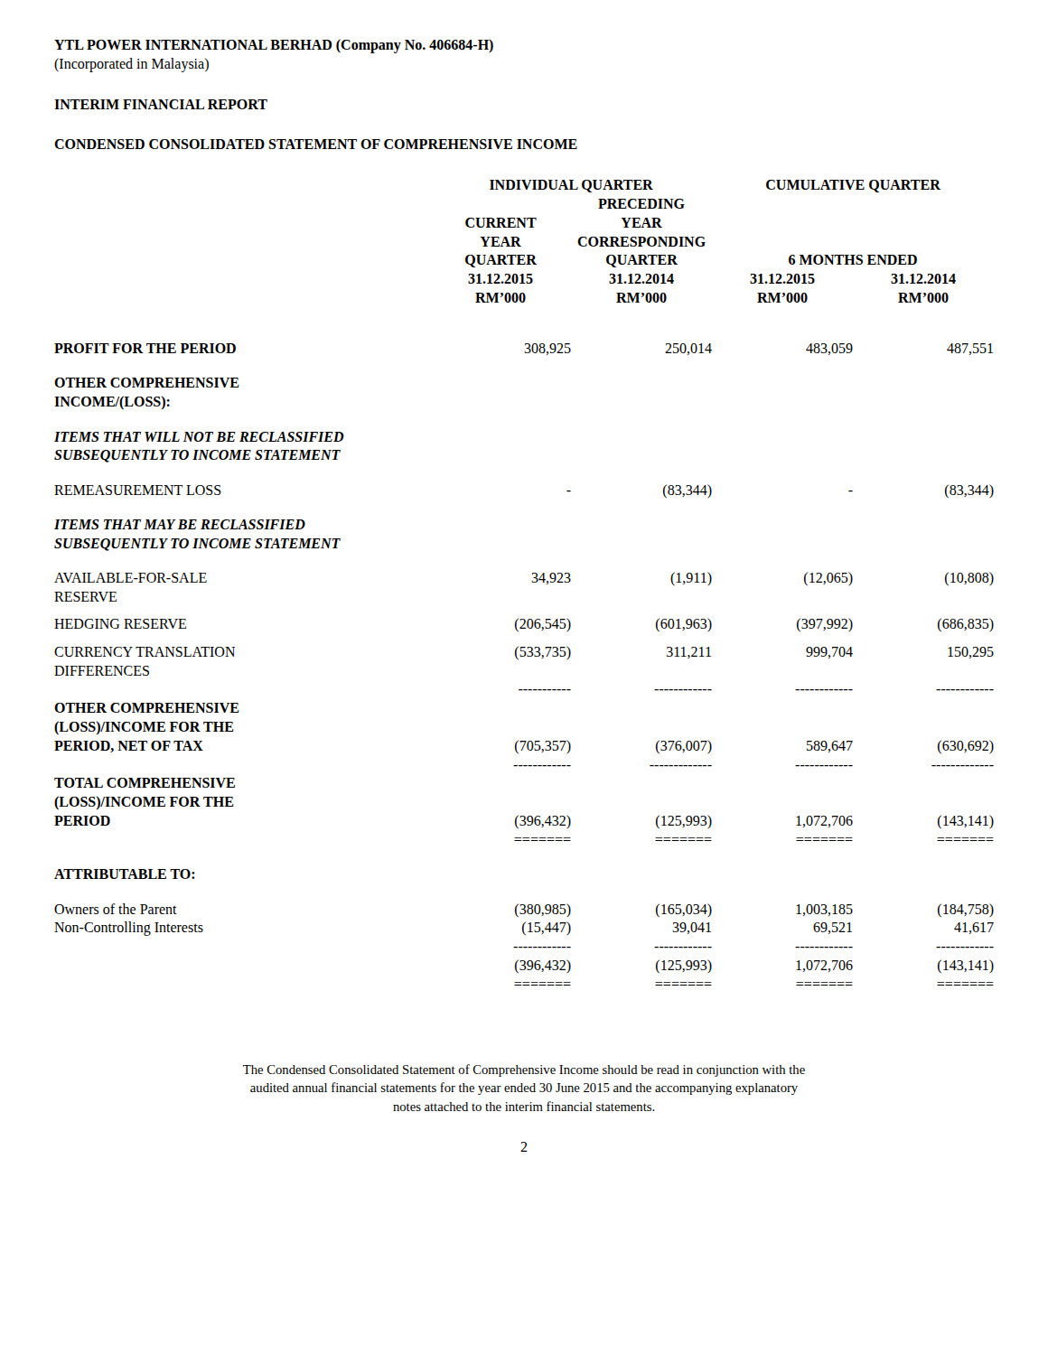YTL POWER INTERNATIONAL BERHAD (Company No. 406684-H)
(Incorporated in Malaysia)
INTERIM FINANCIAL REPORT
CONDENSED CONSOLIDATED STATEMENT OF COMPREHENSIVE INCOME
| | INDIVIDUAL QUARTER | CUMULATIVE QUARTER |
| | | PRECEDING | | |
| | CURRENT | YEAR | | |
| | YEAR | CORRESPONDING | | |
| | QUARTER | QUARTER | 6 MONTHS ENDED |
| | 31.12.2015 | 31.12.2014 | 31.12.2015 | 31.12.2014 |
| | RM’000 | RM’000 | RM’000 | RM’000 |
| PROFIT FOR THE PERIOD | 308,925 | 250,014 | 483,059 | 487,551 |
| OTHER COMPREHENSIVE | | | | |
| INCOME/(LOSS): | | | | |
| ITEMS THAT WILL NOT BE RECLASSIFIED | | | | |
| SUBSEQUENTLY TO INCOME STATEMENT | | | | |
| REMEASUREMENT LOSS | - | (83,344) | - | (83,344) |
| ITEMS THAT MAY BE RECLASSIFIED | | | | |
| SUBSEQUENTLY TO INCOME STATEMENT | | | | |
| AVAILABLE-FOR-SALE | 34,923 | (1,911) | (12,065) | (10,808) |
| RESERVE | | | | |
| HEDGING RESERVE | (206,545) | (601,963) | (397,992) | (686,835) |
| CURRENCY TRANSLATION | (533,735) | 311,211 | 999,704 | 150,295 |
| DIFFERENCES | | | | |
| | ----------- | ------------ | ------------ | ------------ |
| OTHER COMPREHENSIVE | | | | |
| (LOSS)/INCOME FOR THE | | | | |
| PERIOD, NET OF TAX | (705,357) | (376,007) | 589,647 | (630,692) |
| | ------------ | ------------- | ------------ | ------------- |
| TOTAL COMPREHENSIVE | | | | |
| (LOSS)/INCOME FOR THE | | | | |
| PERIOD | (396,432) | (125,993) | 1,072,706 | (143,141) |
| | ======= | ======= | ======= | ======= |
| ATTRIBUTABLE TO: | | | | |
| Owners of the Parent | (380,985) | (165,034) | 1,003,185 | (184,758) |
| Non-Controlling Interests | (15,447) | 39,041 | 69,521 | 41,617 |
| | ------------ | ------------ | ------------ | ------------ |
| | (396,432) | (125,993) | 1,072,706 | (143,141) |
| | ======= | ======= | ======= | ======= |
The Condensed Consolidated Statement of Comprehensive Income should be read in conjunction with the
audited annual financial statements for the year ended 30 June 2015 and the accompanying explanatory
notes attached to the interim financial statements.
2